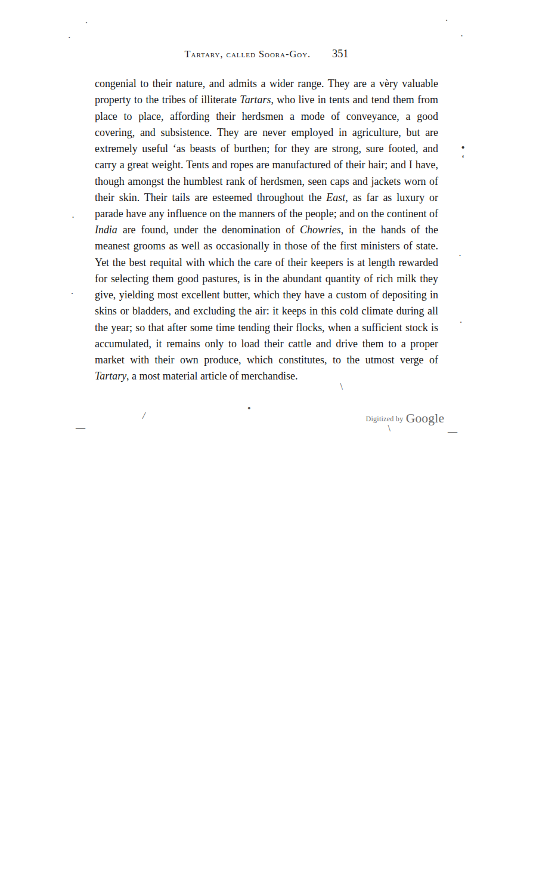. . . .
Tartary, called Soora-Goy. 351
• ‘
congenial to their nature, and admits a wider range. They are a vèry valuable property to the tribes of illiterate Tartars, who live in tents and tend them from place to place, affording their herdsmen a mode of conveyance, a good covering, and subsistence. They are never employed in agriculture, but are extremely useful ‘as beasts of burthen; for they are strong, sure footed, and carry a great weight. Tents and ropes are manufactured of their hair; and I have, though amongst the humblest rank of herdsmen, seen caps and jackets worn of their skin. Their tails are esteemed throughout the East, as far as luxury or parade have any influence on the manners of the people; and on the continent of India are found, under the denomination of Chowries, in the hands of the meanest grooms as well as occasionally in those of the first ministers of state. Yet the best requital with which the care of their keepers is at length rewarded for selecting them good pastures, is in the abundant quantity of rich milk they give, yielding most excellent butter, which they have a custom of depositing in skins or bladders, and excluding the air: it keeps in this cold climate during all the year; so that after some time tending their flocks, when a sufficient stock is accumulated, it remains only to load their cattle and drive them to a proper market with their own produce, which constitutes, to the utmost verge of Tartary, a most material article of merchandise.
. . . . / • \ \ — —
Digitized by Google